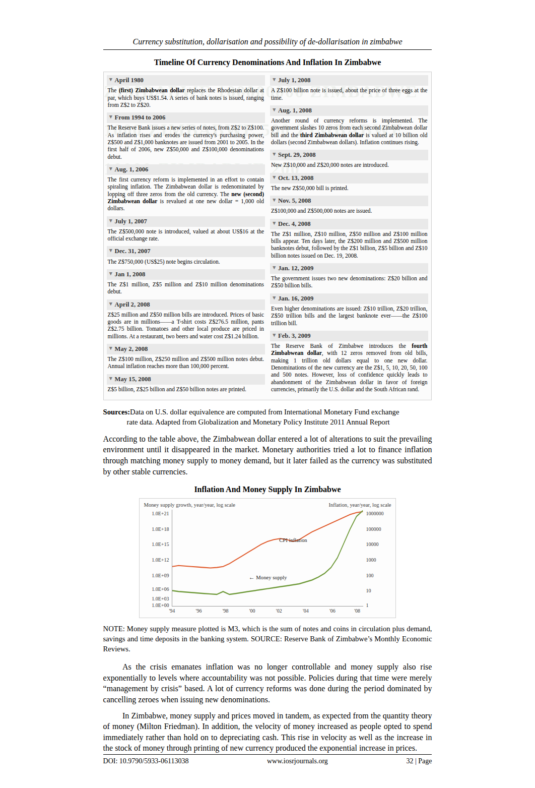Currency substitution, dollarisation and possibility of de-dollarisation in zimbabwe
Timeline Of Currency Denominations And Inflation In Zimbabwe
April 1980
The (first) Zimbabwean dollar replaces the Rhodesian dollar at par, which buys US$1.54. A series of bank notes is issued, ranging from Z$2 to Z$20.
From 1994 to 2006
The Reserve Bank issues a new series of notes, from Z$2 to Z$100. As inflation rises and erodes the currency's purchasing power, Z$500 and Z$1,000 banknotes are issued from 2001 to 2005. In the first half of 2006, new Z$50,000 and Z$100,000 denominations debut.
Aug. 1, 2006
The first currency reform is implemented in an effort to contain spiraling inflation. The Zimbabwean dollar is redenominated by lopping off three zeros from the old currency. The new (second) Zimbabwean dollar is revalued at one new dollar = 1,000 old dollars.
July 1, 2007
The Z$500,000 note is introduced, valued at about US$16 at the official exchange rate.
Dec. 31, 2007
The Z$750,000 (US$25) note begins circulation.
Jan 1, 2008
The Z$1 million, Z$5 million and Z$10 million denominations debut.
April 2, 2008
Z$25 million and Z$50 million bills are introduced. Prices of basic goods are in millions——a T-shirt costs Z$276.5 million, pants Z$2.75 billion. Tomatoes and other local produce are priced in millions. At a restaurant, two beers and water cost Z$1.24 billion.
May 2, 2008
The Z$100 million, Z$250 million and Z$500 million notes debut. Annual inflation reaches more than 100,000 percent.
May 15, 2008
Z$5 billion, Z$25 billion and Z$50 billion notes are printed.
July 1, 2008
A Z$100 billion note is issued, about the price of three eggs at the time.
Aug. 1, 2008
Another round of currency reforms is implemented. The government slashes 10 zeros from each second Zimbabwean dollar bill and the third Zimbabwean dollar is valued at 10 billion old dollars (second Zimbabwean dollars). Inflation continues rising.
Sept. 29, 2008
New Z$10,000 and Z$20,000 notes are introduced.
Oct. 13, 2008
The new Z$50,000 bill is printed.
Nov. 5, 2008
Z$100,000 and Z$500,000 notes are issued.
Dec. 4, 2008
The Z$1 million, Z$10 million, Z$50 million and Z$100 million bills appear. Ten days later, the Z$200 million and Z$500 million banknotes debut, followed by the Z$1 billion, Z$5 billion and Z$10 billion notes issued on Dec. 19, 2008.
Jan. 12, 2009
The government issues two new denominations: Z$20 billion and Z$50 billion bills.
Jan. 16, 2009
Even higher denominations are issued: Z$10 trillion, Z$20 trillion, Z$50 trillion bills and the largest banknote ever——the Z$100 trillion bill.
Feb. 3, 2009
The Reserve Bank of Zimbabwe introduces the fourth Zimbabwean dollar, with 12 zeros removed from old bills, making 1 trillion old dollars equal to one new dollar. Denominations of the new currency are the Z$1, 5, 10, 20, 50, 100 and 500 notes. However, loss of confidence quickly leads to abandonment of the Zimbabwean dollar in favor of foreign currencies, primarily the U.S. dollar and the South African rand.
Sources: Data on U.S. dollar equivalence are computed from International Monetary Fund exchange rate data. Adapted from Globalization and Monetary Policy Institute 2011 Annual Report
According to the table above, the Zimbabwean dollar entered a lot of alterations to suit the prevailing environment until it disappeared in the market. Monetary authorities tried a lot to finance inflation through matching money supply to money demand, but it later failed as the currency was substituted by other stable currencies.
Inflation And Money Supply In Zimbabwe
Money supply growth, year/year, log scale Inflation, year/year, log scale
1.0E+21 1.0E+18 1.0E+15 1.0E+12 1.0E+09 1.0E+06 1.0E+03 1.0E+00
1000000 100000 10000 1000 100 10 1
CPI inflation
← Money supply
'94 '96 '98 '00 '02 '04 '06 '08
NOTE: Money supply measure plotted is M3, which is the sum of notes and coins in circulation plus demand, savings and time deposits in the banking system. SOURCE: Reserve Bank of Zimbabwe’s Monthly Economic Reviews.
As the crisis emanates inflation was no longer controllable and money supply also rise exponentially to levels where accountability was not possible. Policies during that time were merely “management by crisis” based. A lot of currency reforms was done during the period dominated by cancelling zeroes when issuing new denominations.
In Zimbabwe, money supply and prices moved in tandem, as expected from the quantity theory of money (Milton Friedman). In addition, the velocity of money increased as people opted to spend immediately rather than hold on to depreciating cash. This rise in velocity as well as the increase in the stock of money through printing of new currency produced the exponential increase in prices.
DOI: 10.9790/5933-06113038 www.iosrjournals.org 32 | Page